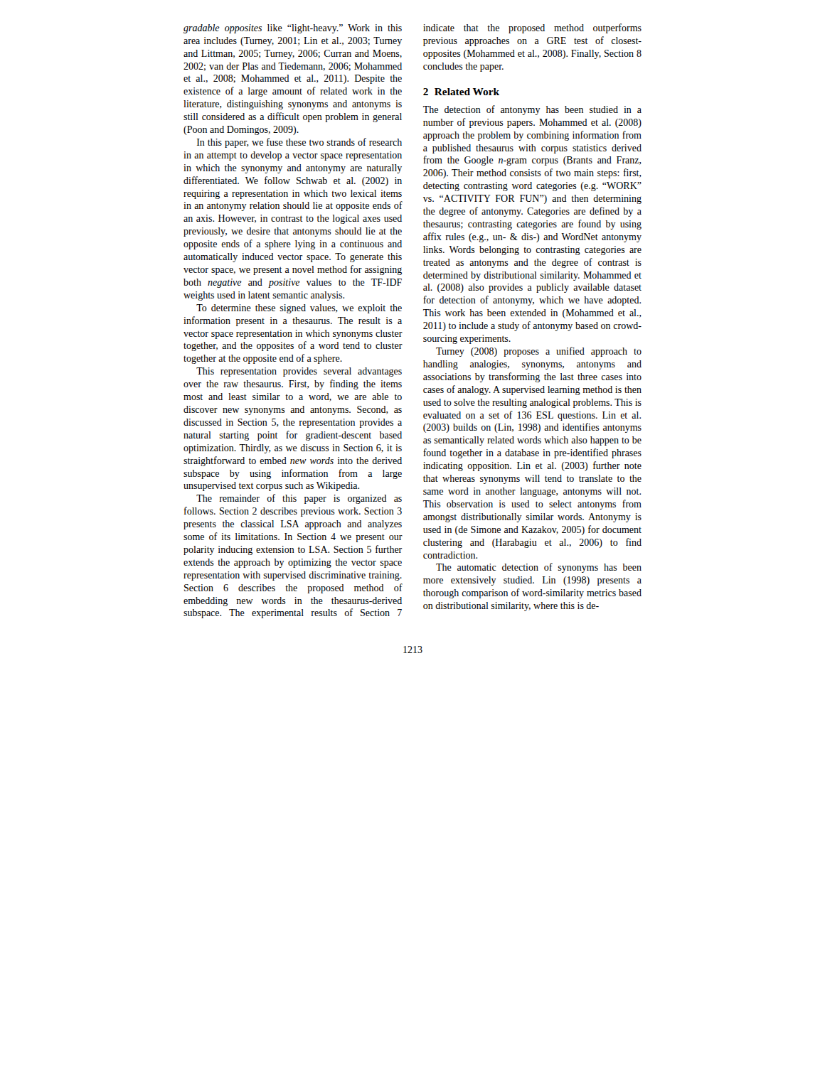gradable opposites like “light-heavy.” Work in this area includes (Turney, 2001; Lin et al., 2003; Turney and Littman, 2005; Turney, 2006; Curran and Moens, 2002; van der Plas and Tiedemann, 2006; Mohammed et al., 2008; Mohammed et al., 2011). Despite the existence of a large amount of related work in the literature, distinguishing synonyms and antonyms is still considered as a difficult open problem in general (Poon and Domingos, 2009).
In this paper, we fuse these two strands of research in an attempt to develop a vector space representation in which the synonymy and antonymy are naturally differentiated. We follow Schwab et al. (2002) in requiring a representation in which two lexical items in an antonymy relation should lie at opposite ends of an axis. However, in contrast to the logical axes used previously, we desire that antonyms should lie at the opposite ends of a sphere lying in a continuous and automatically induced vector space. To generate this vector space, we present a novel method for assigning both negative and positive values to the TF-IDF weights used in latent semantic analysis.
To determine these signed values, we exploit the information present in a thesaurus. The result is a vector space representation in which synonyms cluster together, and the opposites of a word tend to cluster together at the opposite end of a sphere.
This representation provides several advantages over the raw thesaurus. First, by finding the items most and least similar to a word, we are able to discover new synonyms and antonyms. Second, as discussed in Section 5, the representation provides a natural starting point for gradient-descent based optimization. Thirdly, as we discuss in Section 6, it is straightforward to embed new words into the derived subspace by using information from a large unsupervised text corpus such as Wikipedia.
The remainder of this paper is organized as follows. Section 2 describes previous work. Section 3 presents the classical LSA approach and analyzes some of its limitations. In Section 4 we present our polarity inducing extension to LSA. Section 5 further extends the approach by optimizing the vector space representation with supervised discriminative training. Section 6 describes the proposed method of embedding new words in the thesaurus-derived subspace. The experimental results of Section 7 indicate that the proposed method outperforms previous approaches on a GRE test of closest-opposites (Mohammed et al., 2008). Finally, Section 8 concludes the paper.
2 Related Work
The detection of antonymy has been studied in a number of previous papers. Mohammed et al. (2008) approach the problem by combining information from a published thesaurus with corpus statistics derived from the Google n-gram corpus (Brants and Franz, 2006). Their method consists of two main steps: first, detecting contrasting word categories (e.g. “WORK” vs. “ACTIVITY FOR FUN”) and then determining the degree of antonymy. Categories are defined by a thesaurus; contrasting categories are found by using affix rules (e.g., un- & dis-) and WordNet antonymy links. Words belonging to contrasting categories are treated as antonyms and the degree of contrast is determined by distributional similarity. Mohammed et al. (2008) also provides a publicly available dataset for detection of antonymy, which we have adopted. This work has been extended in (Mohammed et al., 2011) to include a study of antonymy based on crowd-sourcing experiments.
Turney (2008) proposes a unified approach to handling analogies, synonyms, antonyms and associations by transforming the last three cases into cases of analogy. A supervised learning method is then used to solve the resulting analogical problems. This is evaluated on a set of 136 ESL questions. Lin et al. (2003) builds on (Lin, 1998) and identifies antonyms as semantically related words which also happen to be found together in a database in pre-identified phrases indicating opposition. Lin et al. (2003) further note that whereas synonyms will tend to translate to the same word in another language, antonyms will not. This observation is used to select antonyms from amongst distributionally similar words. Antonymy is used in (de Simone and Kazakov, 2005) for document clustering and (Harabagiu et al., 2006) to find contradiction.
The automatic detection of synonyms has been more extensively studied. Lin (1998) presents a thorough comparison of word-similarity metrics based on distributional similarity, where this is de-
1213